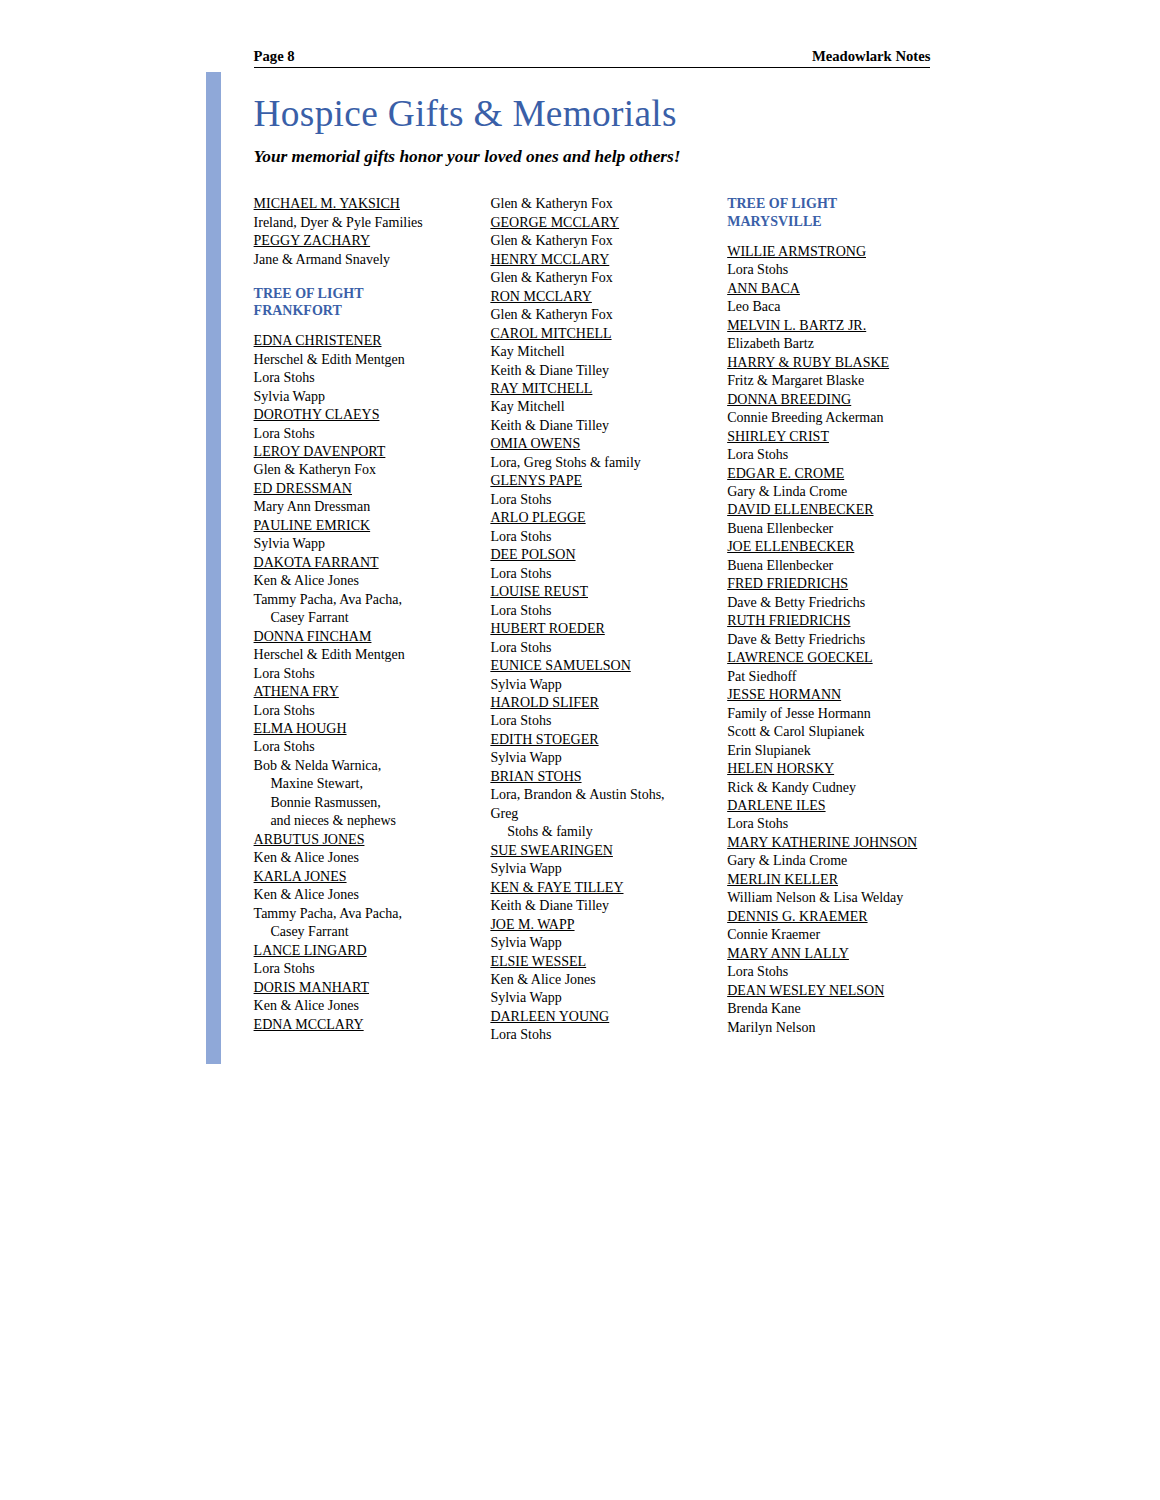Page 8 Meadowlark Notes
Hospice Gifts & Memorials
Your memorial gifts honor your loved ones and help others!
Michael M. Yaksich
Ireland, Dyer & Pyle Families
Peggy Zachary
Jane & Armand Snavely
Tree of Light
Frankfort
Edna Christener
Herschel & Edith Mentgen
Lora Stohs
Sylvia Wapp
Dorothy Claeys
Lora Stohs
Leroy Davenport
Glen & Katheryn Fox
Ed Dressman
Mary Ann Dressman
Pauline Emrick
Sylvia Wapp
Dakota Farrant
Ken & Alice Jones
Tammy Pacha, Ava Pacha,
Casey Farrant
Donna Fincham
Herschel & Edith Mentgen
Lora Stohs
Athena Fry
Lora Stohs
Elma Hough
Lora Stohs
Bob & Nelda Warnica,
Maxine Stewart,
Bonnie Rasmussen,
and nieces & nephews
Arbutus Jones
Ken & Alice Jones
Karla Jones
Ken & Alice Jones
Tammy Pacha, Ava Pacha,
Casey Farrant
Lance Lingard
Lora Stohs
Doris Manhart
Ken & Alice Jones
Edna McClary
Glen & Katheryn Fox
George McClary
Glen & Katheryn Fox
Henry McClary
Glen & Katheryn Fox
Ron McClary
Glen & Katheryn Fox
Carol Mitchell
Kay Mitchell
Keith & Diane Tilley
Ray Mitchell
Kay Mitchell
Keith & Diane Tilley
Omia Owens
Lora, Greg Stohs & family
Glenys Pape
Lora Stohs
Arlo Plegge
Lora Stohs
Dee Polson
Lora Stohs
Louise Reust
Lora Stohs
Hubert Roeder
Lora Stohs
Eunice Samuelson
Sylvia Wapp
Harold Slifer
Lora Stohs
Edith Stoeger
Sylvia Wapp
Brian Stohs
Lora, Brandon & Austin Stohs, Greg
Stohs & family
Sue Swearingen
Sylvia Wapp
Ken & Faye Tilley
Keith & Diane Tilley
Joe M. Wapp
Sylvia Wapp
Elsie Wessel
Ken & Alice Jones
Sylvia Wapp
Darleen Young
Lora Stohs
Tree of Light
Marysville
Willie Armstrong
Lora Stohs
Ann Baca
Leo Baca
Melvin L. Bartz Jr.
Elizabeth Bartz
Harry & Ruby Blaske
Fritz & Margaret Blaske
Donna Breeding
Connie Breeding Ackerman
Shirley Crist
Lora Stohs
Edgar E. Crome
Gary & Linda Crome
David Ellenbecker
Buena Ellenbecker
Joe Ellenbecker
Buena Ellenbecker
Fred Friedrichs
Dave & Betty Friedrichs
Ruth Friedrichs
Dave & Betty Friedrichs
Lawrence Goeckel
Pat Siedhoff
Jesse Hormann
Family of Jesse Hormann
Scott & Carol Slupianek
Erin Slupianek
Helen Horsky
Rick & Kandy Cudney
Darlene Iles
Lora Stohs
Mary Katherine Johnson
Gary & Linda Crome
Merlin Keller
William Nelson & Lisa Welday
Dennis G. Kraemer
Connie Kraemer
Mary Ann Lally
Lora Stohs
Dean Wesley Nelson
Brenda Kane
Marilyn Nelson